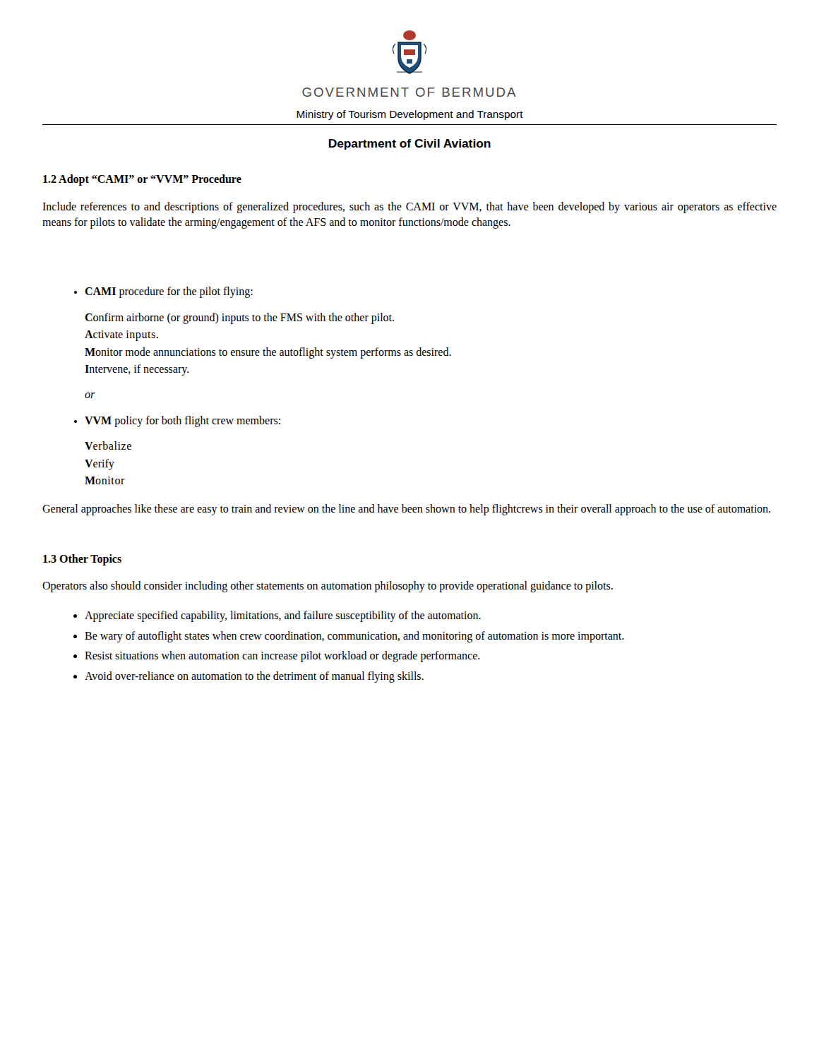GOVERNMENT OF BERMUDA
Ministry of Tourism Development and Transport
Department of Civil Aviation
1.2 Adopt “CAMI” or “VVM” Procedure
Include references to and descriptions of generalized procedures, such as the CAMI or VVM, that have been developed by various air operators as effective means for pilots to validate the arming/engagement of the AFS and to monitor functions/mode changes.
CAMI procedure for the pilot flying:
Confirm airborne (or ground) inputs to the FMS with the other pilot.
Activate inputs.
Monitor mode annunciations to ensure the autoflight system performs as desired.
Intervene, if necessary.
or
VVM policy for both flight crew members:
Verbalize
Verify
Monitor
General approaches like these are easy to train and review on the line and have been shown to help flightcrews in their overall approach to the use of automation.
1.3 Other Topics
Operators also should consider including other statements on automation philosophy to provide operational guidance to pilots.
Appreciate specified capability, limitations, and failure susceptibility of the automation.
Be wary of autoflight states when crew coordination, communication, and monitoring of automation is more important.
Resist situations when automation can increase pilot workload or degrade performance.
Avoid over-reliance on automation to the detriment of manual flying skills.